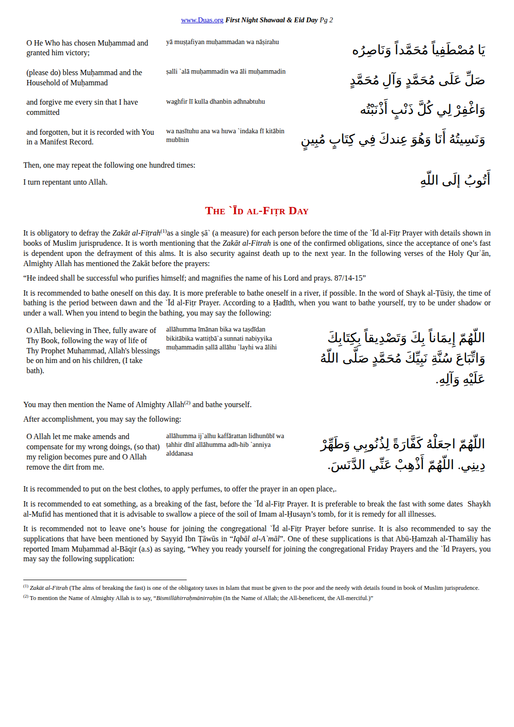www.Duas.org First Night Shawaal & Eid Day Pg 2
| O He Who has chosen Muḥammad and granted him victory; | yā muṣṭafiyan muḥammadan wa nāṣirahu | يَا مُصْطَفِياً مُحَمَّداً وَنَاصِرُه |
| (please do) bless Muḥammad and the Household of Muḥammad | ṣalli `alā muḥammadin wa āli muḥammadin | صَلِّ عَلَى مُحَمَّدٍ وَآلِ مُحَمَّدٍ |
| and forgive me every sin that I have committed | waghfir lī kulla dhanbin adhnabtuhu | وَاغْفِرْ لِي كُلَّ ذَنْبٍ أَذْنَبْتُه |
| and forgotten, but it is recorded with You in a Manifest Record. | wa nasītuhu ana wa huwa `indaka fī kitābin mubīnin | وَنَسِيتُهُ أَنَا وَهُوَ عِندكَ فِي كِتَابٍ مُبِينٍ |
Then, one may repeat the following one hundred times:
I turn repentant unto Allah. أَتُوبُ إلَى اللّهِ
The `Īd al-Fiṭr Day
It is obligatory to defray the Zakāt al-Fiṭrah(1)as a single ṣā` (a measure) for each person before the time of the `Īd al-Fiṭr Prayer with details shown in books of Muslim jurisprudence. It is worth mentioning that the Zakāt al-Fitrah is one of the confirmed obligations, since the acceptance of one’s fast is dependent upon the defrayment of this alms. It is also security against death up to the next year. In the following verses of the Holy Qurʾān, Almighty Allah has mentioned the Zakāt before the prayers:
“He indeed shall be successful who purifies himself; and magnifies the name of his Lord and prays. 87/14-15”
It is recommended to bathe oneself on this day. It is more preferable to bathe oneself in a river, if possible. In the word of Shayk al-Ṭūsiy, the time of bathing is the period between dawn and the `Īd al-Fiṭr Prayer. According to a Ḥadīth, when you want to bathe yourself, try to be under shadow or under a wall. When you intend to begin the bathing, you may say the following:
| O Allah, believing in Thee, fully aware of Thy Book, following the way of life of Thy Prophet Muhammad, Allah's blessings be on him and on his children, (I take bath). | allāhumma īmānan bika wa taṣdīdan bikitābika wattiṭbā`a sunnati nabiyyika muḥammadin ṣallā allāhu `layhi wa ālihi | اللّهُمّ إِيمَاناً بِكَ وَتَصْدِيقاً بِكِتَابِكَ وَاتِّبَاعَ سُنَّةِ نَبِيِّكَ مُحَمَّدٍ صَلَّى اللّهُ عَلَيْهِ وَآلِهِ. |
You may then mention the Name of Almighty Allah(2) and bathe yourself.
After accomplishment, you may say the following:
| O Allah let me make amends and compensate for my wrong doings, (so that) my religion becomes pure and O Allah remove the dirt from me. | allāhumma ij`alhu kaffārattan lidhunūbī wa ṭahhir dīnī allāhumma adh-hib `anniya alddanasa | اللّهُمّ اجعَلْهُ كَفَّارَةً لِذُنُوبِي وَطَهِّرْ دِينِي. اللّهُمّ أَذْهِبْ عَنِّي الدَّنَسَ. |
It is recommended to put on the best clothes, to apply perfumes, to offer the prayer in an open place,.
It is recommended to eat something, as a breaking of the fast, before the `Īd al-Fiṭr Prayer. It is preferable to break the fast with some dates Shaykh al-Mufid has mentioned that it is advisable to swallow a piece of the soil of Imam al-Ḥusayn’s tomb, for it is remedy for all illnesses.
It is recommended not to leave one’s house for joining the congregational `Īd al-Fiṭr Prayer before sunrise. It is also recommended to say the supplications that have been mentioned by Sayyid Ibn Ṭāwūs in “Iqbāl al-A`māl”. One of these supplications is that Abū-Ḥamzah al-Thamāliy has reported Imam Muḥammad al-Bāqir (a.s) as saying, “Whey you ready yourself for joining the congregational Friday Prayers and the `Īd Prayers, you may say the following supplication:
(1) Zakāt al-Fitrah (The alms of breaking the fast) is one of the obligatory taxes in Islam that must be given to the poor and the needy with details found in book of Muslim jurisprudence.
(2) To mention the Name of Almighty Allah is to say, “Bismillāhirraḥmānirraḥīm (In the Name of Allah; the All-beneficent, the All-merciful.)”